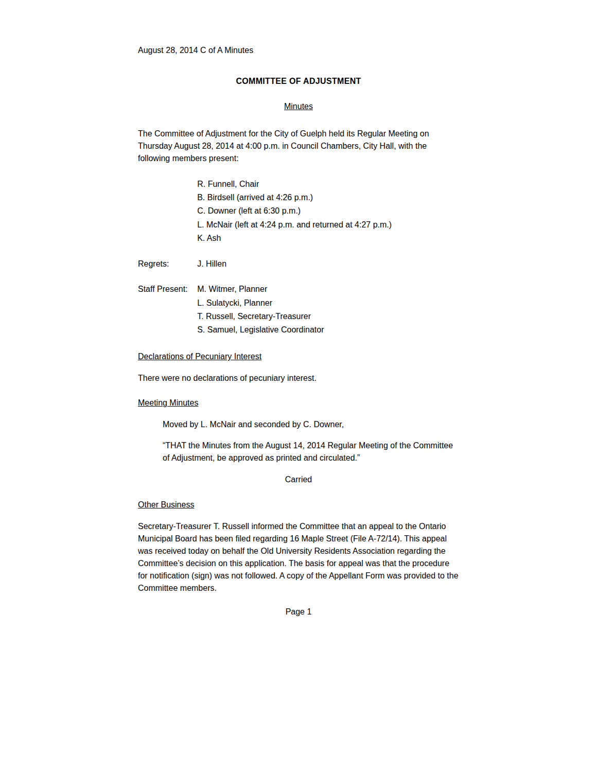August 28, 2014 C of A Minutes
COMMITTEE OF ADJUSTMENT
Minutes
The Committee of Adjustment for the City of Guelph held its Regular Meeting on Thursday August 28, 2014 at 4:00 p.m. in Council Chambers, City Hall, with the following members present:
R. Funnell, Chair
B. Birdsell (arrived at 4:26 p.m.)
C. Downer (left at 6:30 p.m.)
L. McNair (left at 4:24 p.m. and returned at 4:27 p.m.)
K. Ash
Regrets:
J. Hillen
Staff Present:
M. Witmer, Planner
L. Sulatycki, Planner
T. Russell, Secretary-Treasurer
S. Samuel, Legislative Coordinator
Declarations of Pecuniary Interest
There were no declarations of pecuniary interest.
Meeting Minutes
Moved by L. McNair and seconded by C. Downer,
“THAT the Minutes from the August 14, 2014 Regular Meeting of the Committee of Adjustment, be approved as printed and circulated.”
Carried
Other Business
Secretary-Treasurer T. Russell informed the Committee that an appeal to the Ontario Municipal Board has been filed regarding 16 Maple Street (File A-72/14). This appeal was received today on behalf the Old University Residents Association regarding the Committee’s decision on this application. The basis for appeal was that the procedure for notification (sign) was not followed. A copy of the Appellant Form was provided to the Committee members.
Page 1